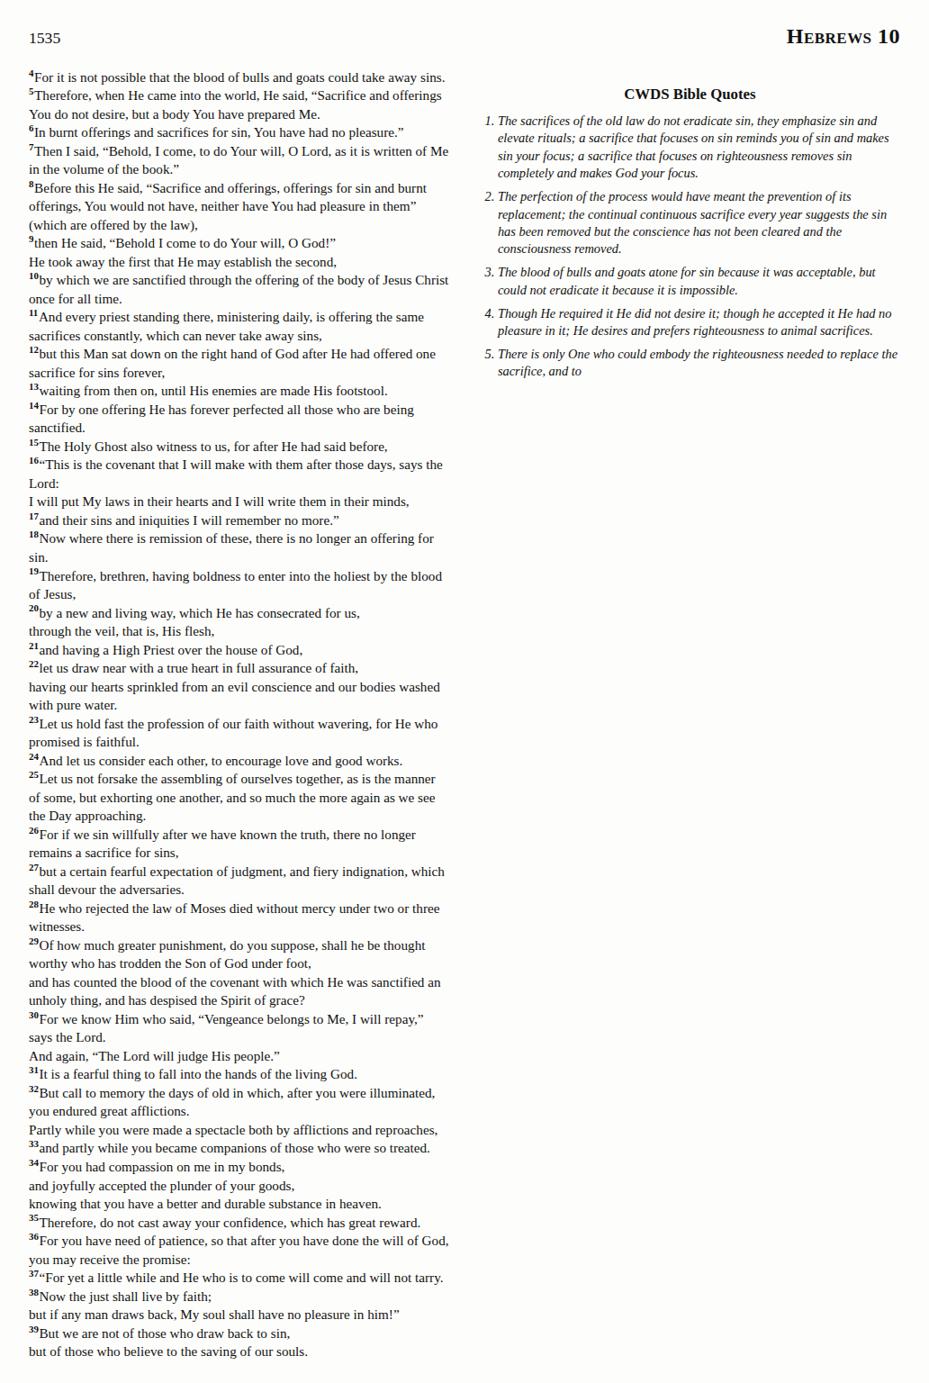1535 Hebrews 10
4For it is not possible that the blood of bulls and goats could take away sins.
5Therefore, when He came into the world, He said, “Sacrifice and offerings You do not desire, but a body You have prepared Me.
6In burnt offerings and sacrifices for sin, You have had no pleasure.”
7Then I said, “Behold, I come, to do Your will, O Lord, as it is written of Me in the volume of the book.”
8Before this He said, “Sacrifice and offerings, offerings for sin and burnt offerings, You would not have, neither have You had pleasure in them” (which are offered by the law),
9then He said, “Behold I come to do Your will, O God!”
He took away the first that He may establish the second,
10by which we are sanctified through the offering of the body of Jesus Christ once for all time.
11And every priest standing there, ministering daily, is offering the same sacrifices constantly, which can never take away sins,
12but this Man sat down on the right hand of God after He had offered one sacrifice for sins forever,
13waiting from then on, until His enemies are made His footstool.
14For by one offering He has forever perfected all those who are being sanctified.
15The Holy Ghost also witness to us, for after He had said before,
16“This is the covenant that I will make with them after those days, says the Lord:
I will put My laws in their hearts and I will write them in their minds,
17and their sins and iniquities I will remember no more.”
18Now where there is remission of these, there is no longer an offering for sin.
19Therefore, brethren, having boldness to enter into the holiest by the blood of Jesus,
20by a new and living way, which He has consecrated for us,
through the veil, that is, His flesh,
21and having a High Priest over the house of God,
22let us draw near with a true heart in full assurance of faith,
having our hearts sprinkled from an evil conscience and our bodies washed with pure water.
23Let us hold fast the profession of our faith without wavering, for He who promised is faithful.
24And let us consider each other, to encourage love and good works.
25Let us not forsake the assembling of ourselves together, as is the manner of some, but exhorting one another, and so much the more again as we see the Day approaching.
26For if we sin willfully after we have known the truth, there no longer remains a sacrifice for sins,
27but a certain fearful expectation of judgment, and fiery indignation, which shall devour the adversaries.
28He who rejected the law of Moses died without mercy under two or three witnesses.
29Of how much greater punishment, do you suppose, shall he be thought worthy who has trodden the Son of God under foot,
and has counted the blood of the covenant with which He was sanctified an unholy thing, and has despised the Spirit of grace?
30For we know Him who said, “Vengeance belongs to Me, I will repay,” says the Lord.
And again, “The Lord will judge His people.”
31It is a fearful thing to fall into the hands of the living God.
32But call to memory the days of old in which, after you were illuminated, you endured great afflictions.
Partly while you were made a spectacle both by afflictions and reproaches,
33and partly while you became companions of those who were so treated.
34For you had compassion on me in my bonds,
and joyfully accepted the plunder of your goods,
knowing that you have a better and durable substance in heaven.
35Therefore, do not cast away your confidence, which has great reward.
36For you have need of patience, so that after you have done the will of God, you may receive the promise:
37“For yet a little while and He who is to come will come and will not tarry.
38Now the just shall live by faith;
but if any man draws back, My soul shall have no pleasure in him!”
39But we are not of those who draw back to sin,
but of those who believe to the saving of our souls.
CWDS Bible Quotes
The sacrifices of the old law do not eradicate sin, they emphasize sin and elevate rituals; a sacrifice that focuses on sin reminds you of sin and makes sin your focus; a sacrifice that focuses on righteousness removes sin completely and makes God your focus.
The perfection of the process would have meant the prevention of its replacement; the continual continuous sacrifice every year suggests the sin has been removed but the conscience has not been cleared and the consciousness removed.
The blood of bulls and goats atone for sin because it was acceptable, but could not eradicate it because it is impossible.
Though He required it He did not desire it; though he accepted it He had no pleasure in it; He desires and prefers righteousness to animal sacrifices.
There is only One who could embody the righteousness needed to replace the sacrifice, and to